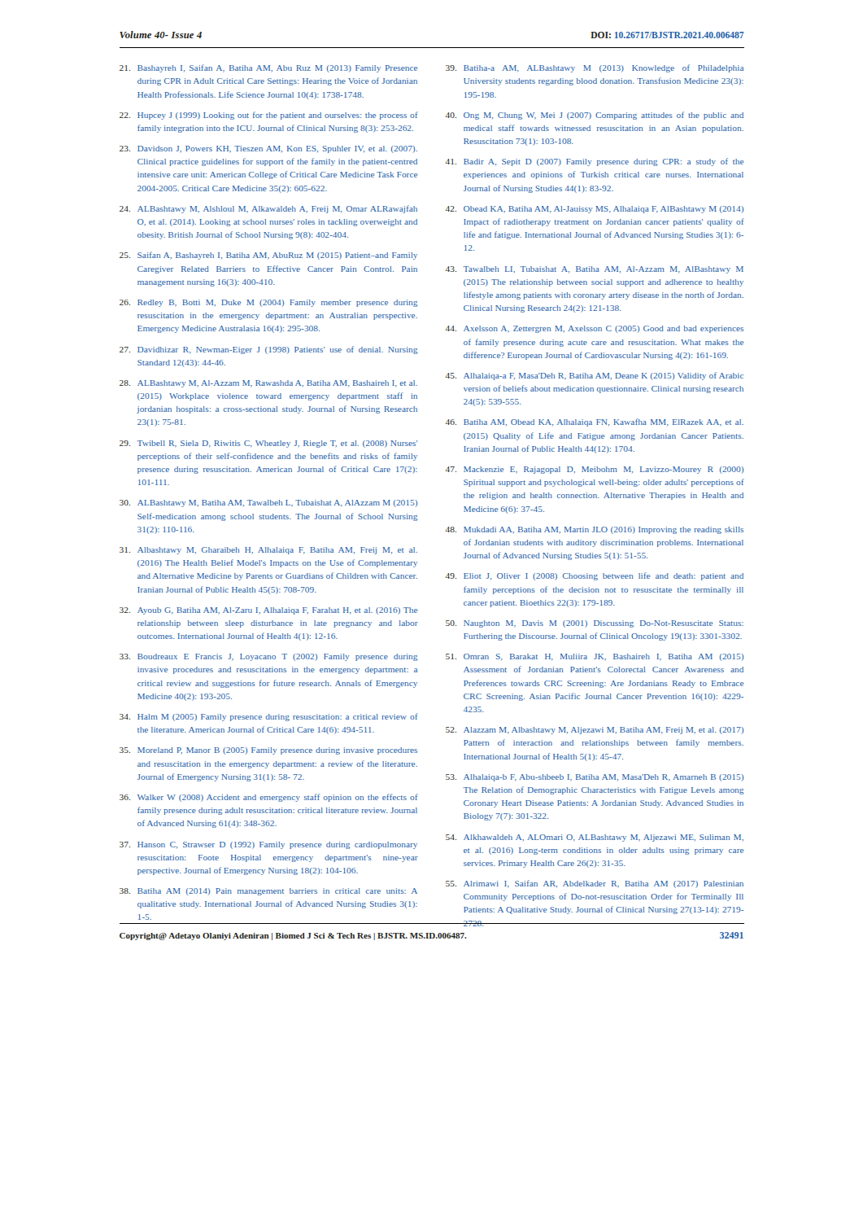Volume 40- Issue 4
DOI: 10.26717/BJSTR.2021.40.006487
21. Bashayreh I, Saifan A, Batiha AM, Abu Ruz M (2013) Family Presence during CPR in Adult Critical Care Settings: Hearing the Voice of Jordanian Health Professionals. Life Science Journal 10(4): 1738-1748.
22. Hupcey J (1999) Looking out for the patient and ourselves: the process of family integration into the ICU. Journal of Clinical Nursing 8(3): 253-262.
23. Davidson J, Powers KH, Tieszen AM, Kon ES, Spuhler IV, et al. (2007). Clinical practice guidelines for support of the family in the patient-centred intensive care unit: American College of Critical Care Medicine Task Force 2004-2005. Critical Care Medicine 35(2): 605-622.
24. ALBashtawy M, Alshloul M, Alkawaldeh A, Freij M, Omar ALRawajfah O, et al. (2014). Looking at school nurses' roles in tackling overweight and obesity. British Journal of School Nursing 9(8): 402-404.
25. Saifan A, Bashayreh I, Batiha AM, AbuRuz M (2015) Patient–and Family Caregiver Related Barriers to Effective Cancer Pain Control. Pain management nursing 16(3): 400-410.
26. Redley B, Botti M, Duke M (2004) Family member presence during resuscitation in the emergency department: an Australian perspective. Emergency Medicine Australasia 16(4): 295-308.
27. Davidhizar R, Newman-Eiger J (1998) Patients' use of denial. Nursing Standard 12(43): 44-46.
28. ALBashtawy M, Al-Azzam M, Rawashda A, Batiha AM, Bashaireh I, et al. (2015) Workplace violence toward emergency department staff in jordanian hospitals: a cross-sectional study. Journal of Nursing Research 23(1): 75-81.
29. Twibell R, Siela D, Riwitis C, Wheatley J, Riegle T, et al. (2008) Nurses' perceptions of their self-confidence and the benefits and risks of family presence during resuscitation. American Journal of Critical Care 17(2): 101-111.
30. ALBashtawy M, Batiha AM, Tawalbeh L, Tubaishat A, AlAzzam M (2015) Self-medication among school students. The Journal of School Nursing 31(2): 110-116.
31. Albashtawy M, Gharaibeh H, Alhalaiqa F, Batiha AM, Freij M, et al. (2016) The Health Belief Model's Impacts on the Use of Complementary and Alternative Medicine by Parents or Guardians of Children with Cancer. Iranian Journal of Public Health 45(5): 708-709.
32. Ayoub G, Batiha AM, Al-Zaru I, Alhalaiqa F, Farahat H, et al. (2016) The relationship between sleep disturbance in late pregnancy and labor outcomes. International Journal of Health 4(1): 12-16.
33. Boudreaux E Francis J, Loyacano T (2002) Family presence during invasive procedures and resuscitations in the emergency department: a critical review and suggestions for future research. Annals of Emergency Medicine 40(2): 193-205.
34. Halm M (2005) Family presence during resuscitation: a critical review of the literature. American Journal of Critical Care 14(6): 494-511.
35. Moreland P, Manor B (2005) Family presence during invasive procedures and resuscitation in the emergency department: a review of the literature. Journal of Emergency Nursing 31(1): 58- 72.
36. Walker W (2008) Accident and emergency staff opinion on the effects of family presence during adult resuscitation: critical literature review. Journal of Advanced Nursing 61(4): 348-362.
37. Hanson C, Strawser D (1992) Family presence during cardiopulmonary resuscitation: Foote Hospital emergency department's nine-year perspective. Journal of Emergency Nursing 18(2): 104-106.
38. Batiha AM (2014) Pain management barriers in critical care units: A qualitative study. International Journal of Advanced Nursing Studies 3(1): 1-5.
39. Batiha-a AM, ALBashtawy M (2013) Knowledge of Philadelphia University students regarding blood donation. Transfusion Medicine 23(3): 195-198.
40. Ong M, Chung W, Mei J (2007) Comparing attitudes of the public and medical staff towards witnessed resuscitation in an Asian population. Resuscitation 73(1): 103-108.
41. Badir A, Sepit D (2007) Family presence during CPR: a study of the experiences and opinions of Turkish critical care nurses. International Journal of Nursing Studies 44(1): 83-92.
42. Obead KA, Batiha AM, Al-Jauissy MS, Alhalaiqa F, AlBashtawy M (2014) Impact of radiotherapy treatment on Jordanian cancer patients' quality of life and fatigue. International Journal of Advanced Nursing Studies 3(1): 6-12.
43. Tawalbeh LI, Tubaishat A, Batiha AM, Al-Azzam M, AlBashtawy M (2015) The relationship between social support and adherence to healthy lifestyle among patients with coronary artery disease in the north of Jordan. Clinical Nursing Research 24(2): 121-138.
44. Axelsson A, Zettergren M, Axelsson C (2005) Good and bad experiences of family presence during acute care and resuscitation. What makes the difference? European Journal of Cardiovascular Nursing 4(2): 161-169.
45. Alhalaiqa-a F, Masa'Deh R, Batiha AM, Deane K (2015) Validity of Arabic version of beliefs about medication questionnaire. Clinical nursing research 24(5): 539-555.
46. Batiha AM, Obead KA, Alhalaiqa FN, Kawafha MM, ElRazek AA, et al. (2015) Quality of Life and Fatigue among Jordanian Cancer Patients. Iranian Journal of Public Health 44(12): 1704.
47. Mackenzie E, Rajagopal D, Meibohm M, Lavizzo-Mourey R (2000) Spiritual support and psychological well-being: older adults' perceptions of the religion and health connection. Alternative Therapies in Health and Medicine 6(6): 37-45.
48. Mukdadi AA, Batiha AM, Martin JLO (2016) Improving the reading skills of Jordanian students with auditory discrimination problems. International Journal of Advanced Nursing Studies 5(1): 51-55.
49. Eliot J, Oliver I (2008) Choosing between life and death: patient and family perceptions of the decision not to resuscitate the terminally ill cancer patient. Bioethics 22(3): 179-189.
50. Naughton M, Davis M (2001) Discussing Do-Not-Resuscitate Status: Furthering the Discourse. Journal of Clinical Oncology 19(13): 3301-3302.
51. Omran S, Barakat H, Muliira JK, Bashaireh I, Batiha AM (2015) Assessment of Jordanian Patient's Colorectal Cancer Awareness and Preferences towards CRC Screening: Are Jordanians Ready to Embrace CRC Screening. Asian Pacific Journal Cancer Prevention 16(10): 4229-4235.
52. Alazzam M, Albashtawy M, Aljezawi M, Batiha AM, Freij M, et al. (2017) Pattern of interaction and relationships between family members. International Journal of Health 5(1): 45-47.
53. Alhalaiqa-b F, Abu-shbeeb I, Batiha AM, Masa'Deh R, Amarneh B (2015) The Relation of Demographic Characteristics with Fatigue Levels among Coronary Heart Disease Patients: A Jordanian Study. Advanced Studies in Biology 7(7): 301-322.
54. Alkhawaldeh A, ALOmari O, ALBashtawy M, Aljezawi ME, Suliman M, et al. (2016) Long-term conditions in older adults using primary care services. Primary Health Care 26(2): 31-35.
55. Alrimawi I, Saifan AR, Abdelkader R, Batiha AM (2017) Palestinian Community Perceptions of Do-not-resuscitation Order for Terminally Ill Patients: A Qualitative Study. Journal of Clinical Nursing 27(13-14): 2719-2728.
Copyright@ Adetayo Olaniyi Adeniran | Biomed J Sci & Tech Res | BJSTR. MS.ID.006487.
32491